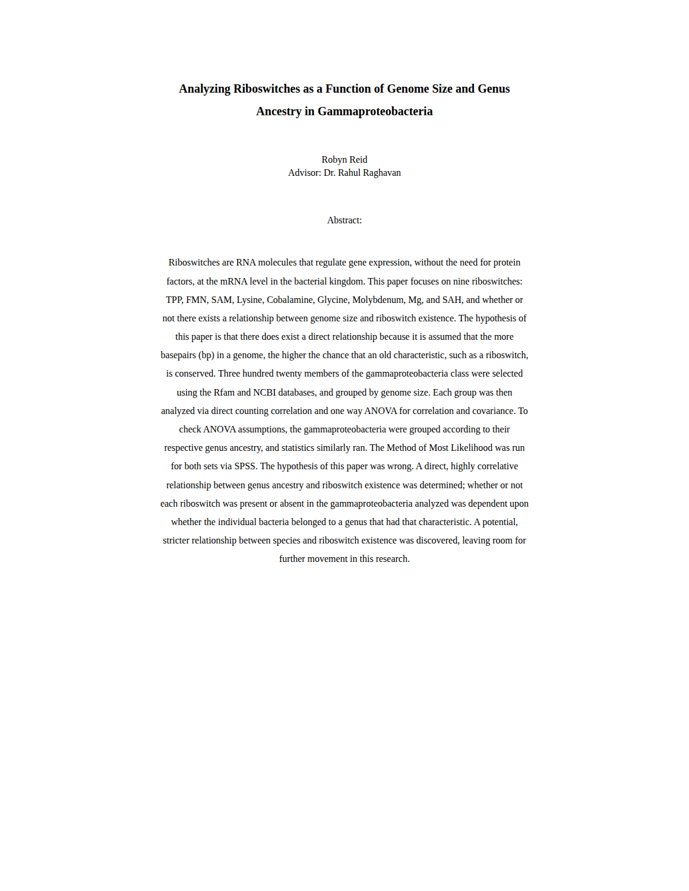Analyzing Riboswitches as a Function of Genome Size and Genus Ancestry in Gammaproteobacteria
Robyn Reid
Advisor: Dr. Rahul Raghavan
Abstract:
Riboswitches are RNA molecules that regulate gene expression, without the need for protein factors, at the mRNA level in the bacterial kingdom. This paper focuses on nine riboswitches: TPP, FMN, SAM, Lysine, Cobalamine, Glycine, Molybdenum, Mg, and SAH, and whether or not there exists a relationship between genome size and riboswitch existence. The hypothesis of this paper is that there does exist a direct relationship because it is assumed that the more basepairs (bp) in a genome, the higher the chance that an old characteristic, such as a riboswitch, is conserved. Three hundred twenty members of the gammaproteobacteria class were selected using the Rfam and NCBI databases, and grouped by genome size. Each group was then analyzed via direct counting correlation and one way ANOVA for correlation and covariance. To check ANOVA assumptions, the gammaproteobacteria were grouped according to their respective genus ancestry, and statistics similarly ran. The Method of Most Likelihood was run for both sets via SPSS. The hypothesis of this paper was wrong. A direct, highly correlative relationship between genus ancestry and riboswitch existence was determined; whether or not each riboswitch was present or absent in the gammaproteobacteria analyzed was dependent upon whether the individual bacteria belonged to a genus that had that characteristic. A potential, stricter relationship between species and riboswitch existence was discovered, leaving room for further movement in this research.